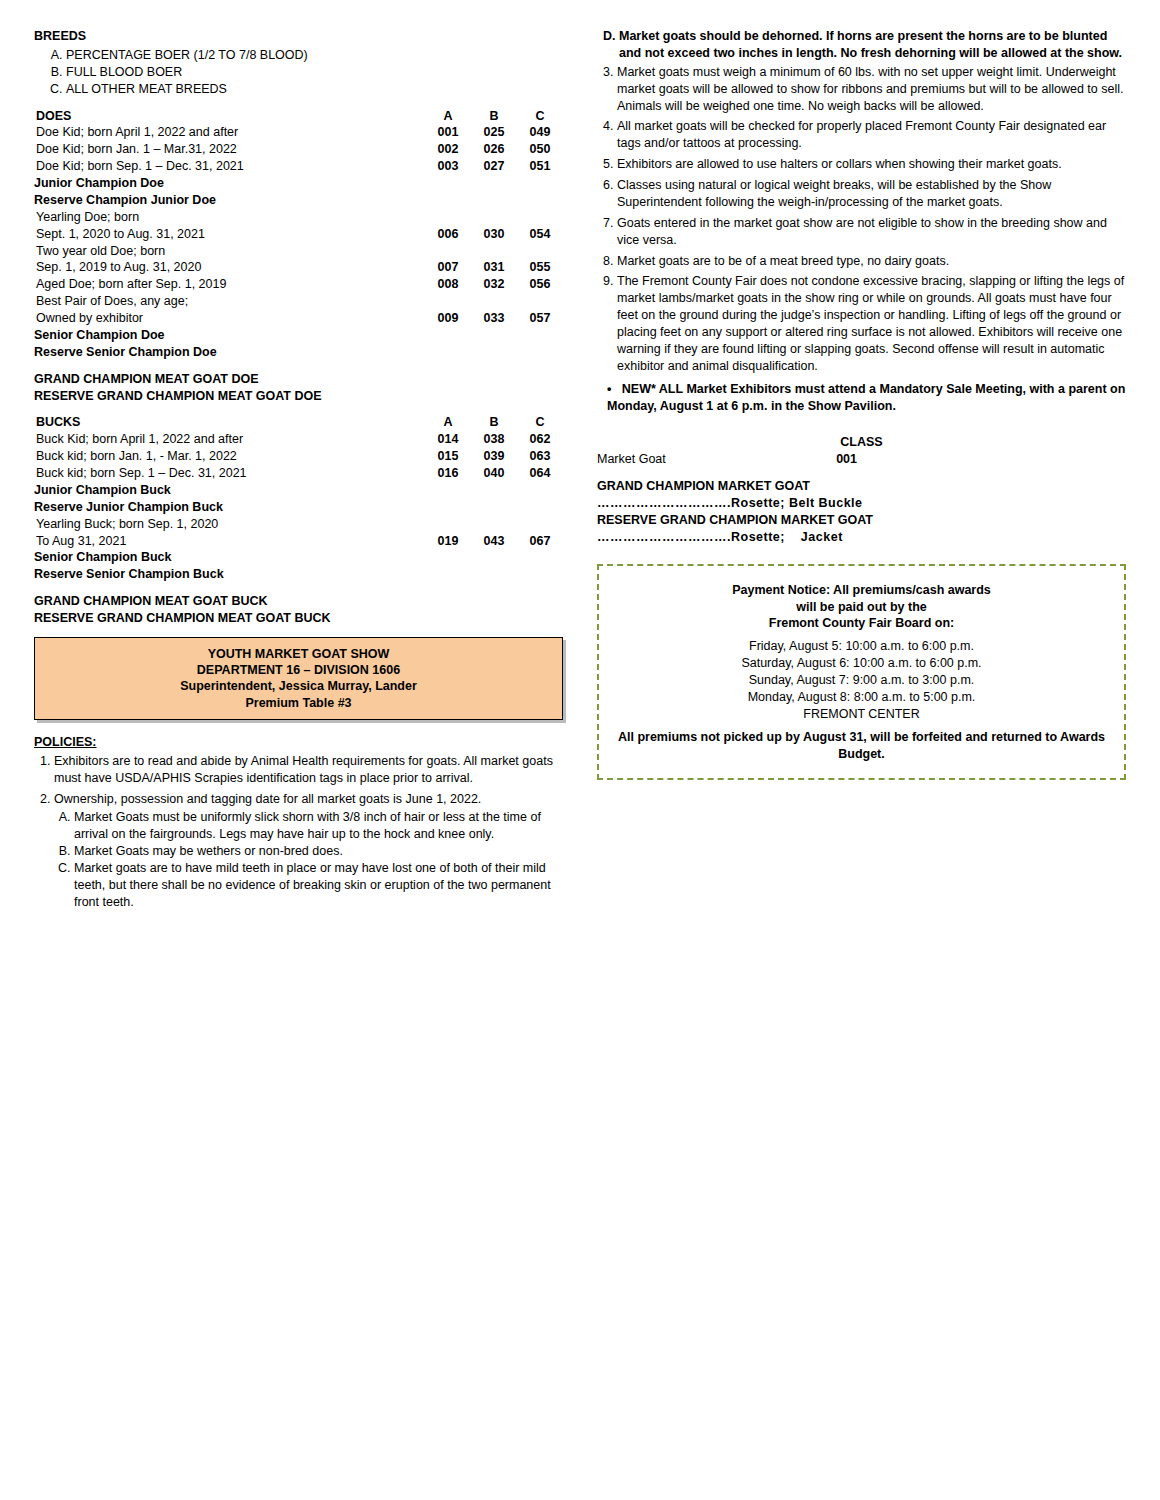BREEDS
PERCENTAGE BOER (1/2 TO 7/8 BLOOD)
FULL BLOOD BOER
ALL OTHER MEAT BREEDS
| DOES | A | B | C |
| --- | --- | --- | --- |
| Doe Kid; born April 1, 2022 and after | 001 | 025 | 049 |
| Doe Kid; born Jan. 1 – Mar.31, 2022 | 002 | 026 | 050 |
| Doe Kid; born Sep. 1 – Dec. 31, 2021 | 003 | 027 | 051 |
Junior Champion Doe
Reserve Champion Junior Doe
| Yearling Doe; born | | | |
| Sept. 1, 2020 to Aug. 31, 2021 | 006 | 030 | 054 |
| Two year old Doe; born | | | |
| Sep. 1, 2019 to Aug. 31, 2020 | 007 | 031 | 055 |
| Aged Doe; born after Sep. 1, 2019 | 008 | 032 | 056 |
| Best Pair of Does, any age; | | | |
| Owned by exhibitor | 009 | 033 | 057 |
Senior Champion Doe
Reserve Senior Champion Doe
GRAND CHAMPION MEAT GOAT DOE
RESERVE GRAND CHAMPION MEAT GOAT DOE
| BUCKS | A | B | C |
| --- | --- | --- | --- |
| Buck Kid; born April 1, 2022 and after | 014 | 038 | 062 |
| Buck kid; born Jan. 1, - Mar. 1, 2022 | 015 | 039 | 063 |
| Buck kid; born Sep. 1 – Dec. 31, 2021 | 016 | 040 | 064 |
Junior Champion Buck
Reserve Junior Champion Buck
| Yearling Buck; born Sep. 1, 2020 | | | |
| To Aug 31, 2021 | 019 | 043 | 067 |
Senior Champion Buck
Reserve Senior Champion Buck
GRAND CHAMPION MEAT GOAT BUCK
RESERVE GRAND CHAMPION MEAT GOAT BUCK
YOUTH MARKET GOAT SHOW
DEPARTMENT 16 – DIVISION 1606
Superintendent, Jessica Murray, Lander
Premium Table #3
POLICIES:
Exhibitors are to read and abide by Animal Health requirements for goats. All market goats must have USDA/APHIS Scrapies identification tags in place prior to arrival.
Ownership, possession and tagging date for all market goats is June 1, 2022.
Market Goats must be uniformly slick shorn with 3/8 inch of hair or less at the time of arrival on the fairgrounds. Legs may have hair up to the hock and knee only.
Market Goats may be wethers or non-bred does.
Market goats are to have mild teeth in place or may have lost one of both of their mild teeth, but there shall be no evidence of breaking skin or eruption of the two permanent front teeth.
Market goats should be dehorned. If horns are present the horns are to be blunted and not exceed two inches in length. No fresh dehorning will be allowed at the show.
Market goats must weigh a minimum of 60 lbs. with no set upper weight limit. Underweight market goats will be allowed to show for ribbons and premiums but will to be allowed to sell. Animals will be weighed one time. No weigh backs will be allowed.
All market goats will be checked for properly placed Fremont County Fair designated ear tags and/or tattoos at processing.
Exhibitors are allowed to use halters or collars when showing their market goats.
Classes using natural or logical weight breaks, will be established by the Show Superintendent following the weigh-in/processing of the market goats.
Goats entered in the market goat show are not eligible to show in the breeding show and vice versa.
Market goats are to be of a meat breed type, no dairy goats.
The Fremont County Fair does not condone excessive bracing, slapping or lifting the legs of market lambs/market goats in the show ring or while on grounds. All goats must have four feet on the ground during the judge’s inspection or handling. Lifting of legs off the ground or placing feet on any support or altered ring surface is not allowed. Exhibitors will receive one warning if they are found lifting or slapping goats. Second offense will result in automatic exhibitor and animal disqualification.
• NEW* ALL Market Exhibitors must attend a Mandatory Sale Meeting, with a parent on Monday, August 1 at 6 p.m. in the Show Pavilion.
CLASS
Market Goat 001
GRAND CHAMPION MARKET GOAT
………………………….Rosette; Belt Buckle
RESERVE GRAND CHAMPION MARKET GOAT
………………………….Rosette; Jacket
Payment Notice: All premiums/cash awards
will be paid out by the
Fremont County Fair Board on:
Friday, August 5: 10:00 a.m. to 6:00 p.m.
Saturday, August 6: 10:00 a.m. to 6:00 p.m.
Sunday, August 7: 9:00 a.m. to 3:00 p.m.
Monday, August 8: 8:00 a.m. to 5:00 p.m.
FREMONT CENTER
All premiums not picked up by August 31, will be forfeited and returned to Awards Budget.